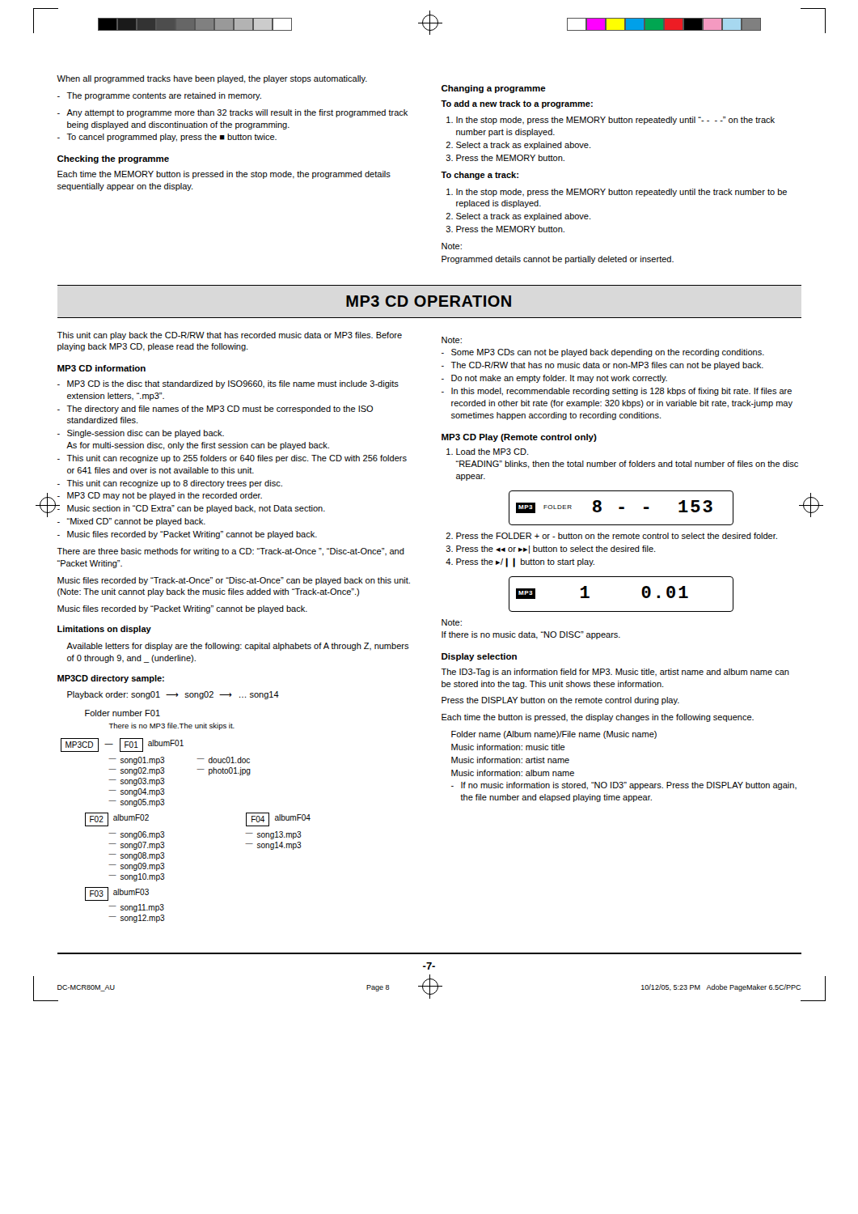When all programmed tracks have been played, the player stops automatically.
The programme contents are retained in memory.
Any attempt to programme more than 32 tracks will result in the first programmed track being displayed and discontinuation of the programming.
To cancel programmed play, press the ■ button twice.
Checking the programme
Each time the MEMORY button is pressed in the stop mode, the programmed details sequentially appear on the display.
Changing a programme
To add a new track to a programme:
In the stop mode, press the MEMORY button repeatedly until “- - - -” on the track number part is displayed.
Select a track as explained above.
Press the MEMORY button.
To change a track:
In the stop mode, press the MEMORY button repeatedly until the track number to be replaced is displayed.
Select a track as explained above.
Press the MEMORY button.
Note:
Programmed details cannot be partially deleted or inserted.
MP3 CD OPERATION
This unit can play back the CD-R/RW that has recorded music data or MP3 files. Before playing back MP3 CD, please read the following.
MP3 CD information
MP3 CD is the disc that standardized by ISO9660, its file name must include 3-digits extension letters, “.mp3”.
The directory and file names of the MP3 CD must be corresponded to the ISO standardized files.
Single-session disc can be played back.
As for multi-session disc, only the first session can be played back.
This unit can recognize up to 255 folders or 640 files per disc. The CD with 256 folders or 641 files and over is not available to this unit.
This unit can recognize up to 8 directory trees per disc.
MP3 CD may not be played in the recorded order.
Music section in “CD Extra” can be played back, not Data section.
“Mixed CD” cannot be played back.
Music files recorded by “Packet Writing” cannot be played back.
There are three basic methods for writing to a CD: “Track-at-Once ”, “Disc-at-Once”, and “Packet Writing”.
Music files recorded by “Track-at-Once” or “Disc-at-Once” can be played back on this unit. (Note: The unit cannot play back the music files added with “Track-at-Once”.)
Music files recorded by “Packet Writing” cannot be played back.
Limitations on display
Available letters for display are the following: capital alphabets of A through Z, numbers of 0 through 9, and _ (underline).
MP3CD directory sample:
Playback order: song01 ⟶ song02 ⟶ … song14
Folder number F01
There is no MP3 file.The unit skips it.
MP3CD — F01 albumF01
song01.mp3
song02.mp3
song03.mp3
song04.mp3
song05.mp3
douc01.doc
photo01.jpg
F02 albumF02 F04 albumF04
song06.mp3
song07.mp3
song08.mp3
song09.mp3
song10.mp3
song13.mp3
song14.mp3
F03 albumF03
song11.mp3
song12.mp3
Note:
Some MP3 CDs can not be played back depending on the recording conditions.
The CD-R/RW that has no music data or non-MP3 files can not be played back.
Do not make an empty folder. It may not work correctly.
In this model, recommendable recording setting is 128 kbps of fixing bit rate. If files are recorded in other bit rate (for example: 320 kbps) or in variable bit rate, track-jump may sometimes happen according to recording conditions.
MP3 CD Play (Remote control only)
Load the MP3 CD.
“READING” blinks, then the total number of folders and total number of files on the disc appear.
MP3 FOLDER 8 - - 153
Press the FOLDER + or - button on the remote control to select the desired folder.
Press the ◂◂ or ▸▸| button to select the desired file.
Press the ▸/❙❙ button to start play.
MP3 1 0.01
Note:
If there is no music data, “NO DISC” appears.
Display selection
The ID3-Tag is an information field for MP3. Music title, artist name and album name can be stored into the tag. This unit shows these information.
Press the DISPLAY button on the remote control during play.
Each time the button is pressed, the display changes in the following sequence.
Folder name (Album name)/File name (Music name)
Music information: music title
Music information: artist name
Music information: album name
If no music information is stored, “NO ID3” appears. Press the DISPLAY button again, the file number and elapsed playing time appear.
-7-
DC-MCR80M_AU
Page 8
10/12/05, 5:23 PM Adobe PageMaker 6.5C/PPC